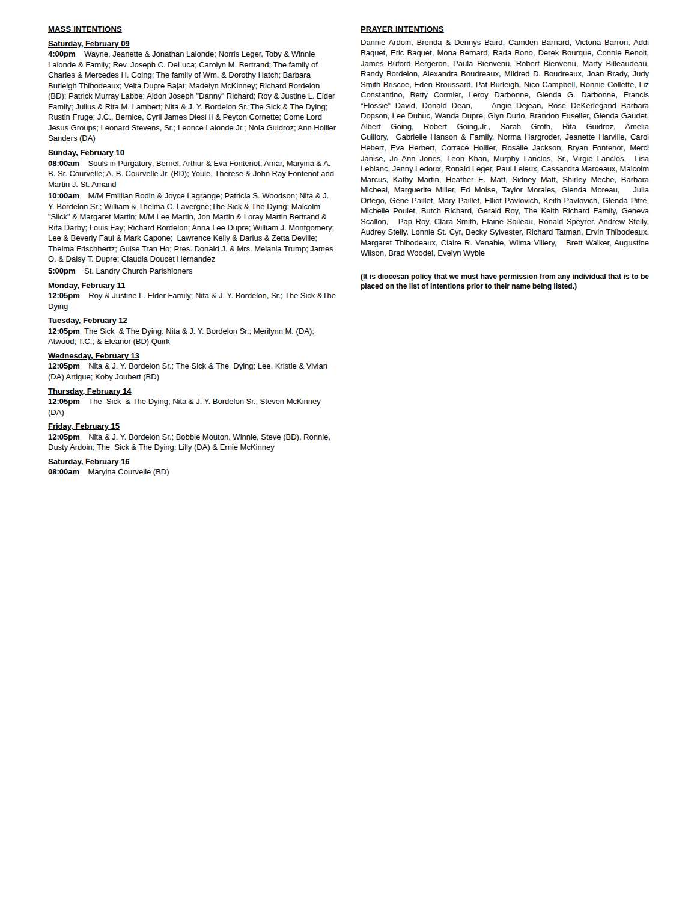MASS INTENTIONS
Saturday, February 09
4:00pm Wayne, Jeanette & Jonathan Lalonde; Norris Leger, Toby & Winnie Lalonde & Family; Rev. Joseph C. DeLuca; Carolyn M. Bertrand; The family of Charles & Mercedes H. Going; The family of Wm. & Dorothy Hatch; Barbara Burleigh Thibodeaux; Velta Dupre Bajat; Madelyn McKinney; Richard Bordelon (BD); Patrick Murray Labbe; Aldon Joseph "Danny" Richard; Roy & Justine L. Elder Family; Julius & Rita M. Lambert; Nita & J. Y. Bordelon Sr.;The Sick & The Dying; Rustin Fruge; J.C., Bernice, Cyril James Diesi II & Peyton Cornette; Come Lord Jesus Groups; Leonard Stevens, Sr.; Leonce Lalonde Jr.; Nola Guidroz; Ann Hollier Sanders (DA)
Sunday, February 10
08:00am Souls in Purgatory; Bernel, Arthur & Eva Fontenot; Amar, Maryina & A. B. Sr. Courvelle; A. B. Courvelle Jr. (BD); Youle, Therese & John Ray Fontenot and Martin J. St. Amand
10:00am M/M Emillian Bodin & Joyce Lagrange; Patricia S. Woodson; Nita & J. Y. Bordelon Sr.; William & Thelma C. Lavergne;The Sick & The Dying; Malcolm "Slick" & Margaret Martin; M/M Lee Martin, Jon Martin & Loray Martin Bertrand & Rita Darby; Louis Fay; Richard Bordelon; Anna Lee Dupre; William J. Montgomery; Lee & Beverly Faul & Mark Capone; Lawrence Kelly & Darius & Zetta Deville; Thelma Frischhertz; Guise Tran Ho; Pres. Donald J. & Mrs. Melania Trump; James O. & Daisy T. Dupre; Claudia Doucet Hernandez
5:00pm St. Landry Church Parishioners
Monday, February 11
12:05pm Roy & Justine L. Elder Family; Nita & J. Y. Bordelon, Sr.; The Sick &The Dying
Tuesday, February 12
12:05pm The Sick & The Dying; Nita & J. Y. Bordelon Sr.; Merilynn M. (DA); Atwood; T.C.; & Eleanor (BD) Quirk
Wednesday, February 13
12:05pm Nita & J. Y. Bordelon Sr.; The Sick & The Dying; Lee, Kristie & Vivian (DA) Artigue; Koby Joubert (BD)
Thursday, February 14
12:05pm The Sick & The Dying; Nita & J. Y. Bordelon Sr.; Steven McKinney (DA)
Friday, February 15
12:05pm Nita & J. Y. Bordelon Sr.; Bobbie Mouton, Winnie, Steve (BD), Ronnie, Dusty Ardoin; The Sick & The Dying; Lilly (DA) & Ernie McKinney
Saturday, February 16
08:00am Maryina Courvelle (BD)
PRAYER INTENTIONS
Dannie Ardoin, Brenda & Dennys Baird, Camden Barnard, Victoria Barron, Addi Baquet, Eric Baquet, Mona Bernard, Rada Bono, Derek Bourque, Connie Benoit, James Buford Bergeron, Paula Bienvenu, Robert Bienvenu, Marty Billeaudeau, Randy Bordelon, Alexandra Boudreaux, Mildred D. Boudreaux, Joan Brady, Judy Smith Briscoe, Eden Broussard, Pat Burleigh, Nico Campbell, Ronnie Collette, Liz Constantino, Betty Cormier, Leroy Darbonne, Glenda G. Darbonne, Francis “Flossie” David, Donald Dean, Angie Dejean, Rose DeKerlegand Barbara Dopson, Lee Dubuc, Wanda Dupre, Glyn Durio, Brandon Fuselier, Glenda Gaudet, Albert Going, Robert Going,Jr., Sarah Groth, Rita Guidroz, Amelia Guillory, Gabrielle Hanson & Family, Norma Hargroder, Jeanette Harville, Carol Hebert, Eva Herbert, Corrace Hollier, Rosalie Jackson, Bryan Fontenot, Merci Janise, Jo Ann Jones, Leon Khan, Murphy Lanclos, Sr., Virgie Lanclos, Lisa Leblanc, Jenny Ledoux, Ronald Leger, Paul Leleux, Cassandra Marceaux, Malcolm Marcus, Kathy Martin, Heather E. Matt, Sidney Matt, Shirley Meche, Barbara Micheal, Marguerite Miller, Ed Moise, Taylor Morales, Glenda Moreau, Julia Ortego, Gene Paillet, Mary Paillet, Elliot Pavlovich, Keith Pavlovich, Glenda Pitre, Michelle Poulet, Butch Richard, Gerald Roy, The Keith Richard Family, Geneva Scallon, Pap Roy, Clara Smith, Elaine Soileau, Ronald Speyrer. Andrew Stelly, Audrey Stelly, Lonnie St. Cyr, Becky Sylvester, Richard Tatman, Ervin Thibodeaux, Margaret Thibodeaux, Claire R. Venable, Wilma Villery, Brett Walker, Augustine Wilson, Brad Woodel, Evelyn Wyble
(It is diocesan policy that we must have permission from any individual that is to be placed on the list of intentions prior to their name being listed.)